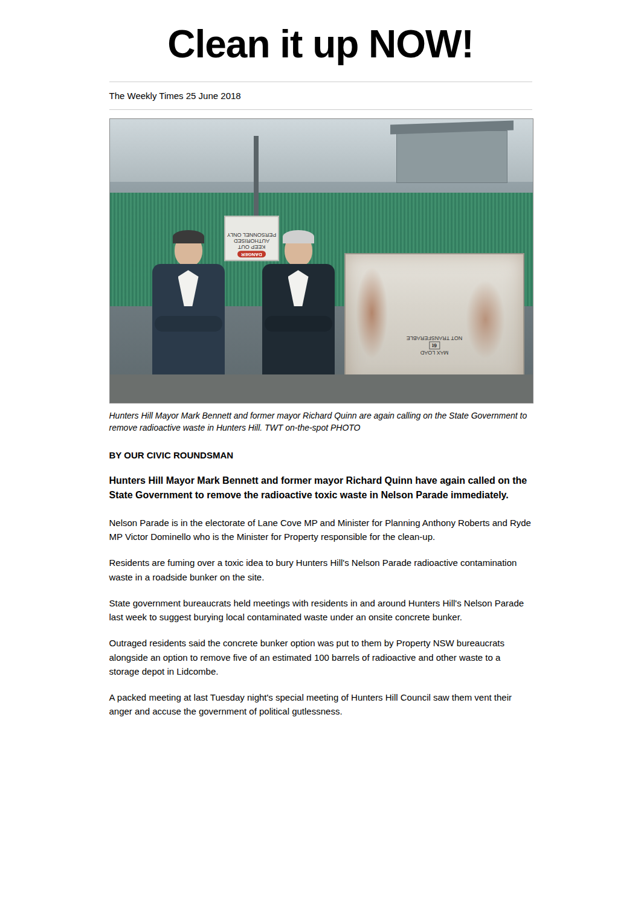Clean it up NOW!
The Weekly Times 25 June 2018
DANGER
KEEP OUT
AUTHORISED
PERSONNEL ONLY
MAX LOAD
6t
NOT TRANSFERABLE
Hunters Hill Mayor Mark Bennett and former mayor Richard Quinn are again calling on the State Government to remove radioactive waste in Hunters Hill. TWT on-the-spot PHOTO
BY OUR CIVIC ROUNDSMAN
Hunters Hill Mayor Mark Bennett and former mayor Richard Quinn have again called on the State Government to remove the radioactive toxic waste in Nelson Parade immediately.
Nelson Parade is in the electorate of Lane Cove MP and Minister for Planning Anthony Roberts and Ryde MP Victor Dominello who is the Minister for Property responsible for the clean-up.
Residents are fuming over a toxic idea to bury Hunters Hill's Nelson Parade radioactive contamination waste in a roadside bunker on the site.
State government bureaucrats held meetings with residents in and around Hunters Hill's Nelson Parade last week to suggest burying local contaminated waste under an onsite concrete bunker.
Outraged residents said the concrete bunker option was put to them by Property NSW bureaucrats alongside an option to remove five of an estimated 100 barrels of radioactive and other waste to a storage depot in Lidcombe.
A packed meeting at last Tuesday night's special meeting of Hunters Hill Council saw them vent their anger and accuse the government of political gutlessness.